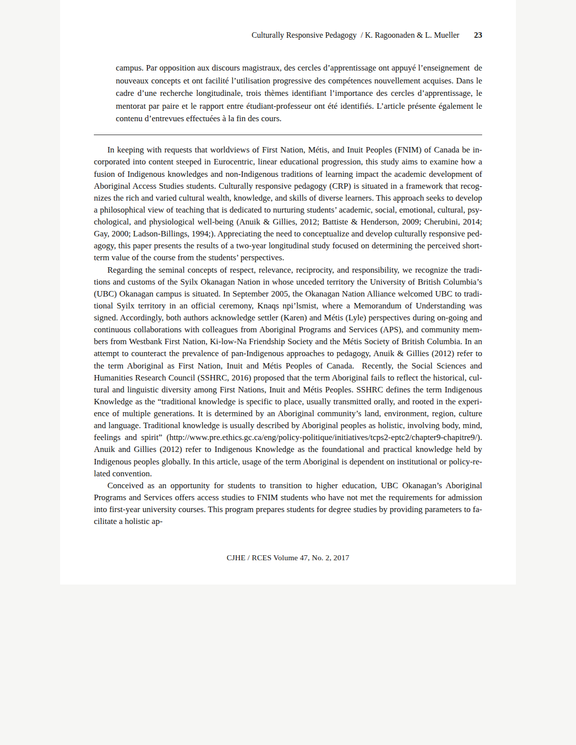Culturally Responsive Pedagogy / K. Ragoonaden & L. Mueller 23
campus. Par opposition aux discours magistraux, des cercles d’apprentissage ont appuyé l’enseignement de nouveaux concepts et ont facilité l’utilisation progressive des compétences nouvellement acquises. Dans le cadre d’une recherche longitudinale, trois thèmes identifiant l’importance des cercles d’apprentissage, le mentorat par paire et le rapport entre étudiant-professeur ont été identifiés. L’article présente également le contenu d’entrevues effectuées à la fin des cours.
In keeping with requests that worldviews of First Nation, Métis, and Inuit Peoples (FNIM) of Canada be incorporated into content steeped in Eurocentric, linear educational progression, this study aims to examine how a fusion of Indigenous knowledges and non-Indigenous traditions of learning impact the academic development of Aboriginal Access Studies students. Culturally responsive pedagogy (CRP) is situated in a framework that recognizes the rich and varied cultural wealth, knowledge, and skills of diverse learners. This approach seeks to develop a philosophical view of teaching that is dedicated to nurturing students’ academic, social, emotional, cultural, psychological, and physiological well-being (Anuik & Gillies, 2012; Battiste & Henderson, 2009; Cherubini, 2014; Gay, 2000; Ladson-Billings, 1994;). Appreciating the need to conceptualize and develop culturally responsive pedagogy, this paper presents the results of a two-year longitudinal study focused on determining the perceived short-term value of the course from the students’ perspectives.
Regarding the seminal concepts of respect, relevance, reciprocity, and responsibility, we recognize the traditions and customs of the Syilx Okanagan Nation in whose unceded territory the University of British Columbia’s (UBC) Okanagan campus is situated. In September 2005, the Okanagan Nation Alliance welcomed UBC to traditional Syilx territory in an official ceremony, Knaqs npi’lsmist, where a Memorandum of Understanding was signed. Accordingly, both authors acknowledge settler (Karen) and Métis (Lyle) perspectives during on-going and continuous collaborations with colleagues from Aboriginal Programs and Services (APS), and community members from Westbank First Nation, Ki-low-Na Friendship Society and the Métis Society of British Columbia. In an attempt to counteract the prevalence of pan-Indigenous approaches to pedagogy, Anuik & Gillies (2012) refer to the term Aboriginal as First Nation, Inuit and Métis Peoples of Canada. Recently, the Social Sciences and Humanities Research Council (SSHRC, 2016) proposed that the term Aboriginal fails to reflect the historical, cultural and linguistic diversity among First Nations, Inuit and Métis Peoples. SSHRC defines the term Indigenous Knowledge as the “traditional knowledge is specific to place, usually transmitted orally, and rooted in the experience of multiple generations. It is determined by an Aboriginal community’s land, environment, region, culture and language. Traditional knowledge is usually described by Aboriginal peoples as holistic, involving body, mind, feelings and spirit” (http://www.pre.ethics.gc.ca/eng/policy-politique/initiatives/tcps2-eptc2/chapter9-chapitre9/). Anuik and Gillies (2012) refer to Indigenous Knowledge as the foundational and practical knowledge held by Indigenous peoples globally. In this article, usage of the term Aboriginal is dependent on institutional or policy-related convention.
Conceived as an opportunity for students to transition to higher education, UBC Okanagan’s Aboriginal Programs and Services offers access studies to FNIM students who have not met the requirements for admission into first-year university courses. This program prepares students for degree studies by providing parameters to facilitate a holistic ap-
CJHE / RCES Volume 47, No. 2, 2017